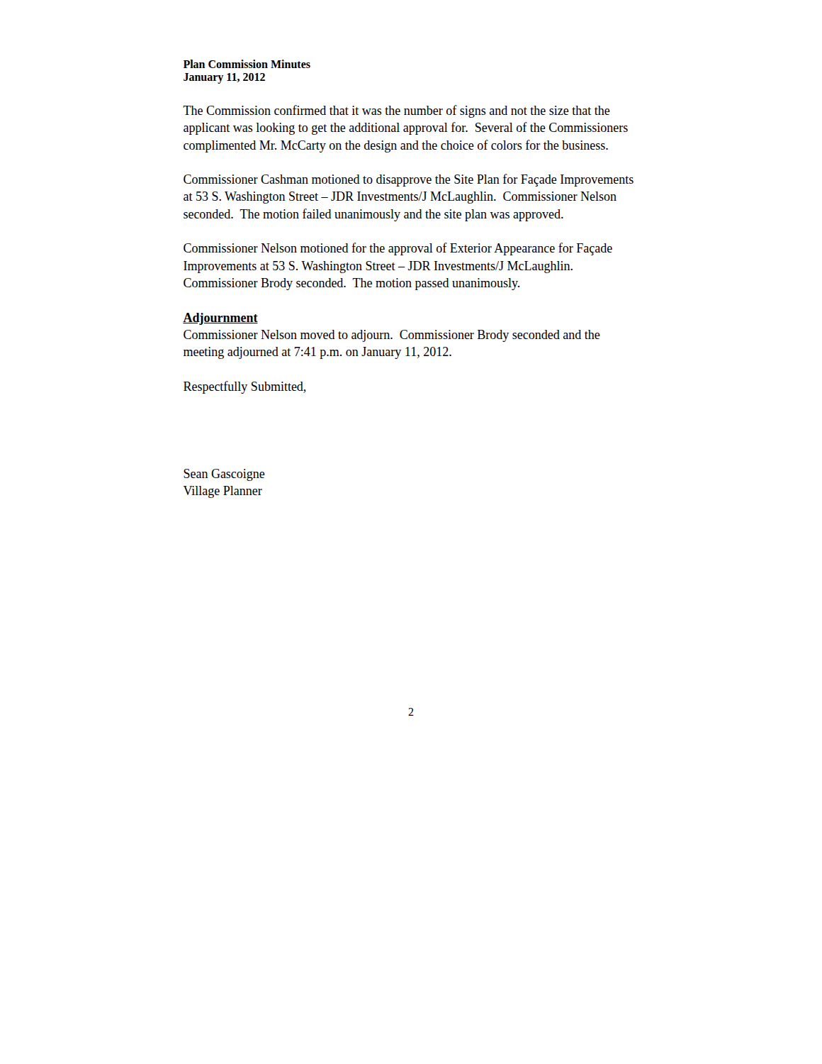Plan Commission Minutes
January 11, 2012
The Commission confirmed that it was the number of signs and not the size that the applicant was looking to get the additional approval for. Several of the Commissioners complimented Mr. McCarty on the design and the choice of colors for the business.
Commissioner Cashman motioned to disapprove the Site Plan for Façade Improvements at 53 S. Washington Street – JDR Investments/J McLaughlin. Commissioner Nelson seconded. The motion failed unanimously and the site plan was approved.
Commissioner Nelson motioned for the approval of Exterior Appearance for Façade Improvements at 53 S. Washington Street – JDR Investments/J McLaughlin. Commissioner Brody seconded. The motion passed unanimously.
Adjournment
Commissioner Nelson moved to adjourn. Commissioner Brody seconded and the meeting adjourned at 7:41 p.m. on January 11, 2012.
Respectfully Submitted,
Sean Gascoigne
Village Planner
2